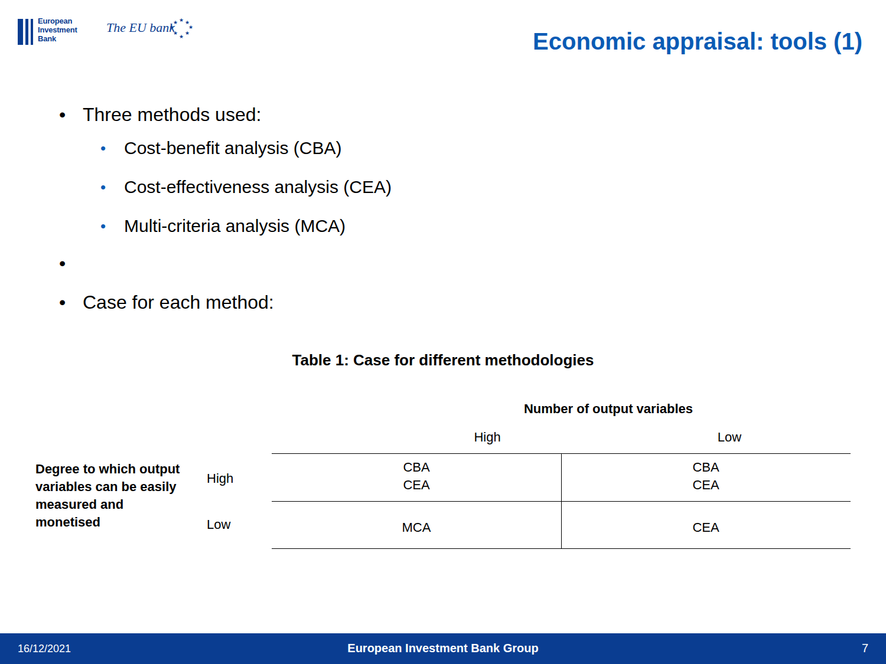European
Investment
Bank
The EU bank
★ ★ ★ ★ ★ ★ ★ ★
Economic appraisal: tools (1)
Three methods used:
Cost-benefit analysis (CBA)
Cost-effectiveness analysis (CEA)
Multi-criteria analysis (MCA)
Case for each method:
Table 1: Case for different methodologies
Number of output variables
High
Low
Degree to which output variables can be easily measured and monetised
High
Low
CBA
CEA
CBA
CEA
MCA
CEA
16/12/2021
European Investment Bank Group
7